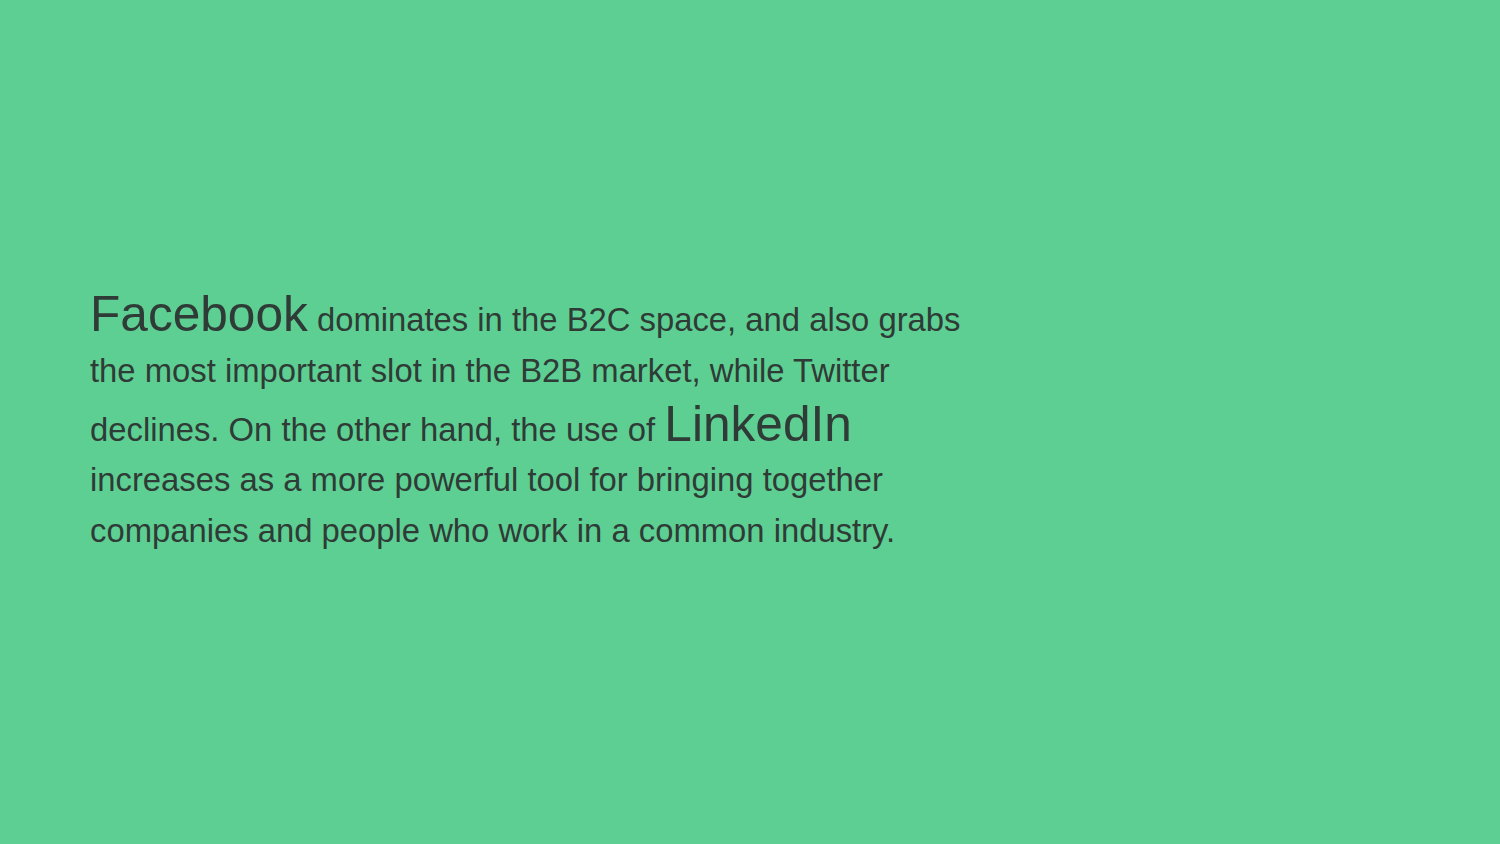Facebook dominates in the B2C space, and also grabs the most important slot in the B2B market, while Twitter declines. On the other hand, the use of LinkedIn increases as a more powerful tool for bringing together companies and people who work in a common industry.